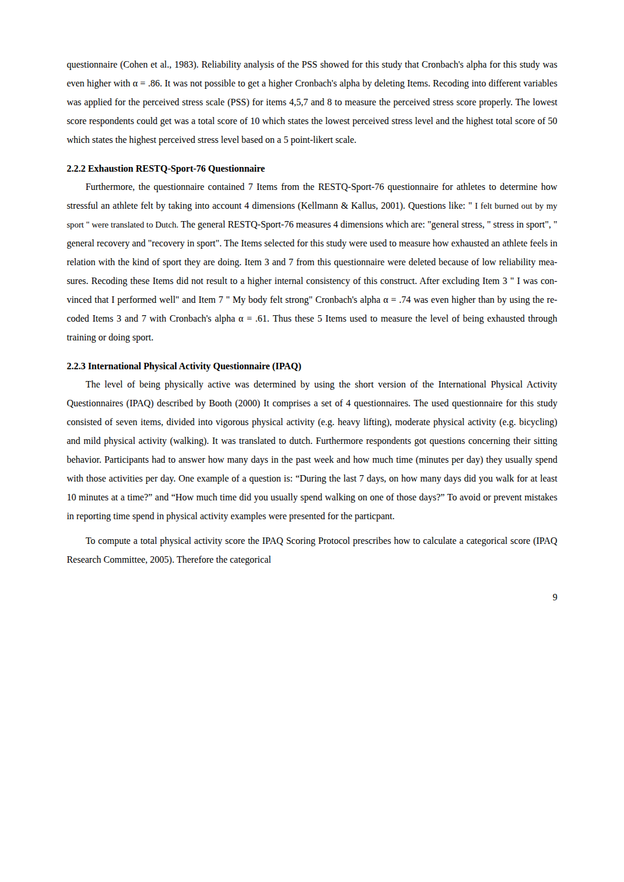questionnaire (Cohen et al., 1983). Reliability analysis of the PSS showed for this study that Cronbach's alpha for this study was even higher with α = .86. It was not possible to get a higher Cronbach's alpha by deleting Items. Recoding into different variables was applied for the perceived stress scale (PSS) for items 4,5,7 and 8 to measure the perceived stress score properly. The lowest score respondents could get was a total score of 10 which states the lowest perceived stress level and the highest total score of 50 which states the highest perceived stress level based on a 5 point-likert scale.
2.2.2 Exhaustion RESTQ-Sport-76 Questionnaire
Furthermore, the questionnaire contained 7 Items from the RESTQ-Sport-76 questionnaire for athletes to determine how stressful an athlete felt by taking into account 4 dimensions (Kellmann & Kallus, 2001). Questions like: " I felt burned out by my sport " were translated to Dutch. The general RESTQ-Sport-76 measures 4 dimensions which are: "general stress, " stress in sport", " general recovery and "recovery in sport". The Items selected for this study were used to measure how exhausted an athlete feels in relation with the kind of sport they are doing. Item 3 and 7 from this questionnaire were deleted because of low reliability measures. Recoding these Items did not result to a higher internal consistency of this construct. After excluding Item 3 " I was convinced that I performed well" and Item 7 " My body felt strong" Cronbach's alpha α = .74 was even higher than by using the recoded Items 3 and 7 with Cronbach's alpha α = .61. Thus these 5 Items used to measure the level of being exhausted through training or doing sport.
2.2.3 International Physical Activity Questionnaire (IPAQ)
The level of being physically active was determined by using the short version of the International Physical Activity Questionnaires (IPAQ) described by Booth (2000) It comprises a set of 4 questionnaires. The used questionnaire for this study consisted of seven items, divided into vigorous physical activity (e.g. heavy lifting), moderate physical activity (e.g. bicycling) and mild physical activity (walking). It was translated to dutch. Furthermore respondents got questions concerning their sitting behavior. Participants had to answer how many days in the past week and how much time (minutes per day) they usually spend with those activities per day. One example of a question is: “During the last 7 days, on how many days did you walk for at least 10 minutes at a time?” and “How much time did you usually spend walking on one of those days?” To avoid or prevent mistakes in reporting time spend in physical activity examples were presented for the particpant.
To compute a total physical activity score the IPAQ Scoring Protocol prescribes how to calculate a categorical score (IPAQ Research Committee, 2005). Therefore the categorical
9